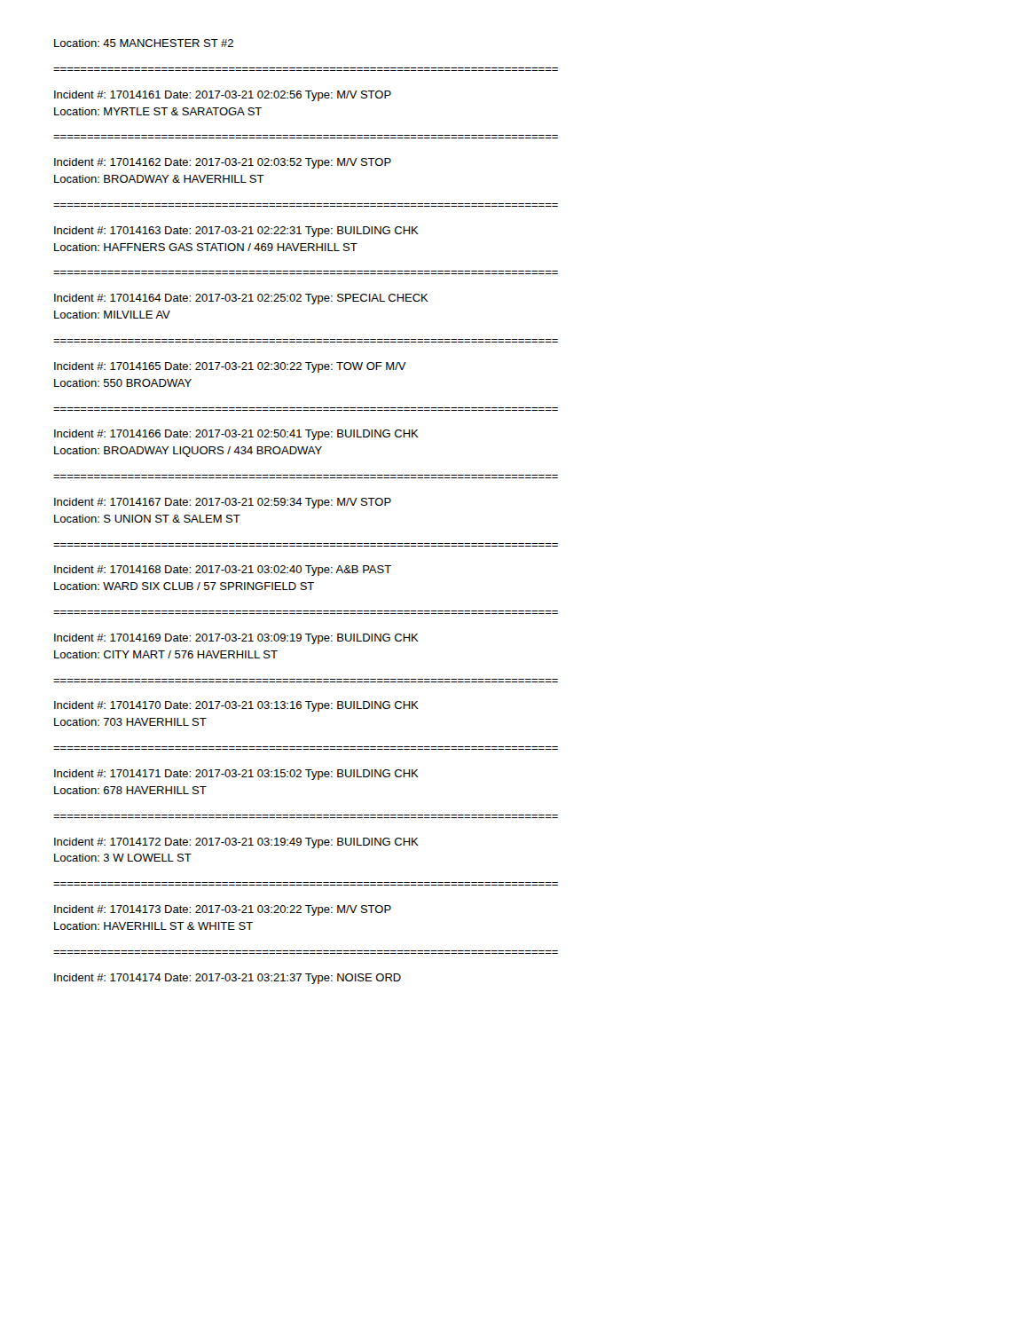Location: 45 MANCHESTER ST #2
===========================================================================
Incident #: 17014161 Date: 2017-03-21 02:02:56 Type: M/V STOP
Location: MYRTLE ST & SARATOGA ST
===========================================================================
Incident #: 17014162 Date: 2017-03-21 02:03:52 Type: M/V STOP
Location: BROADWAY & HAVERHILL ST
===========================================================================
Incident #: 17014163 Date: 2017-03-21 02:22:31 Type: BUILDING CHK
Location: HAFFNERS GAS STATION / 469 HAVERHILL ST
===========================================================================
Incident #: 17014164 Date: 2017-03-21 02:25:02 Type: SPECIAL CHECK
Location: MILVILLE AV
===========================================================================
Incident #: 17014165 Date: 2017-03-21 02:30:22 Type: TOW OF M/V
Location: 550 BROADWAY
===========================================================================
Incident #: 17014166 Date: 2017-03-21 02:50:41 Type: BUILDING CHK
Location: BROADWAY LIQUORS / 434 BROADWAY
===========================================================================
Incident #: 17014167 Date: 2017-03-21 02:59:34 Type: M/V STOP
Location: S UNION ST & SALEM ST
===========================================================================
Incident #: 17014168 Date: 2017-03-21 03:02:40 Type: A&B PAST
Location: WARD SIX CLUB / 57 SPRINGFIELD ST
===========================================================================
Incident #: 17014169 Date: 2017-03-21 03:09:19 Type: BUILDING CHK
Location: CITY MART / 576 HAVERHILL ST
===========================================================================
Incident #: 17014170 Date: 2017-03-21 03:13:16 Type: BUILDING CHK
Location: 703 HAVERHILL ST
===========================================================================
Incident #: 17014171 Date: 2017-03-21 03:15:02 Type: BUILDING CHK
Location: 678 HAVERHILL ST
===========================================================================
Incident #: 17014172 Date: 2017-03-21 03:19:49 Type: BUILDING CHK
Location: 3 W LOWELL ST
===========================================================================
Incident #: 17014173 Date: 2017-03-21 03:20:22 Type: M/V STOP
Location: HAVERHILL ST & WHITE ST
===========================================================================
Incident #: 17014174 Date: 2017-03-21 03:21:37 Type: NOISE ORD